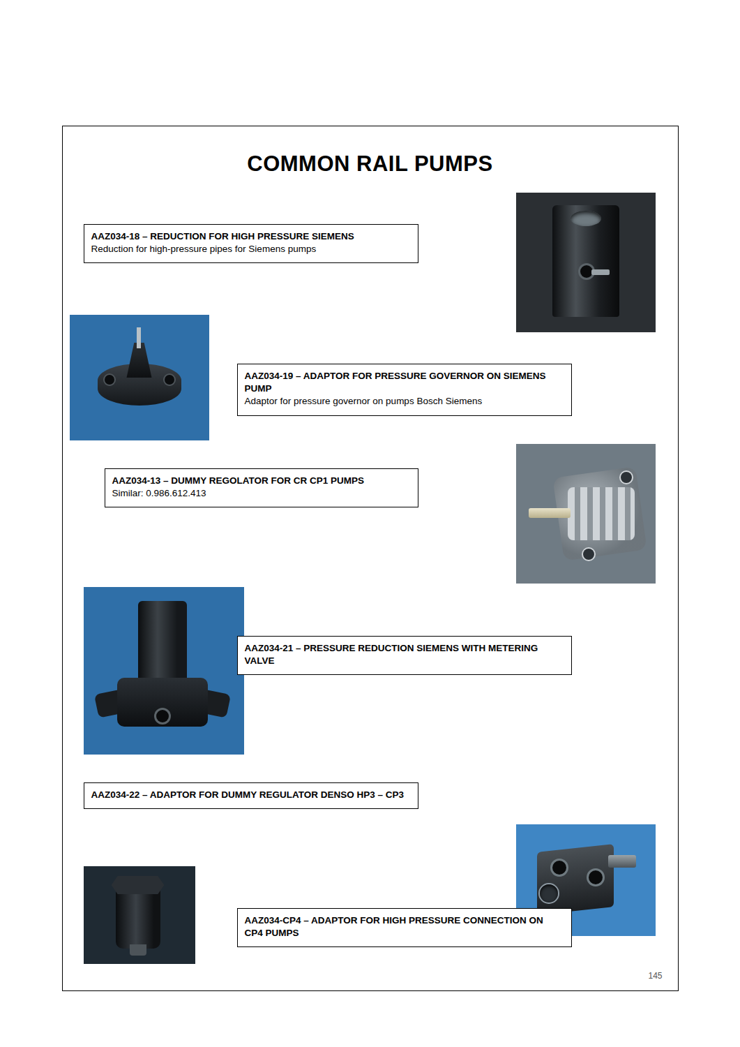COMMON RAIL PUMPS
AAZ034-18 – REDUCTION FOR HIGH PRESSURE SIEMENS
Reduction for high-pressure pipes for Siemens pumps
AAZ034-19 – ADAPTOR FOR PRESSURE GOVERNOR ON SIEMENS PUMP
Adaptor for pressure governor on pumps Bosch Siemens
AAZ034-13 – DUMMY REGOLATOR FOR CR CP1 PUMPS
Similar: 0.986.612.413
AAZ034-21 – PRESSURE REDUCTION SIEMENS WITH METERING VALVE
AAZ034-22 – ADAPTOR FOR DUMMY REGULATOR DENSO HP3 – CP3
AAZ034-CP4 – ADAPTOR FOR HIGH PRESSURE CONNECTION ON CP4 PUMPS
145